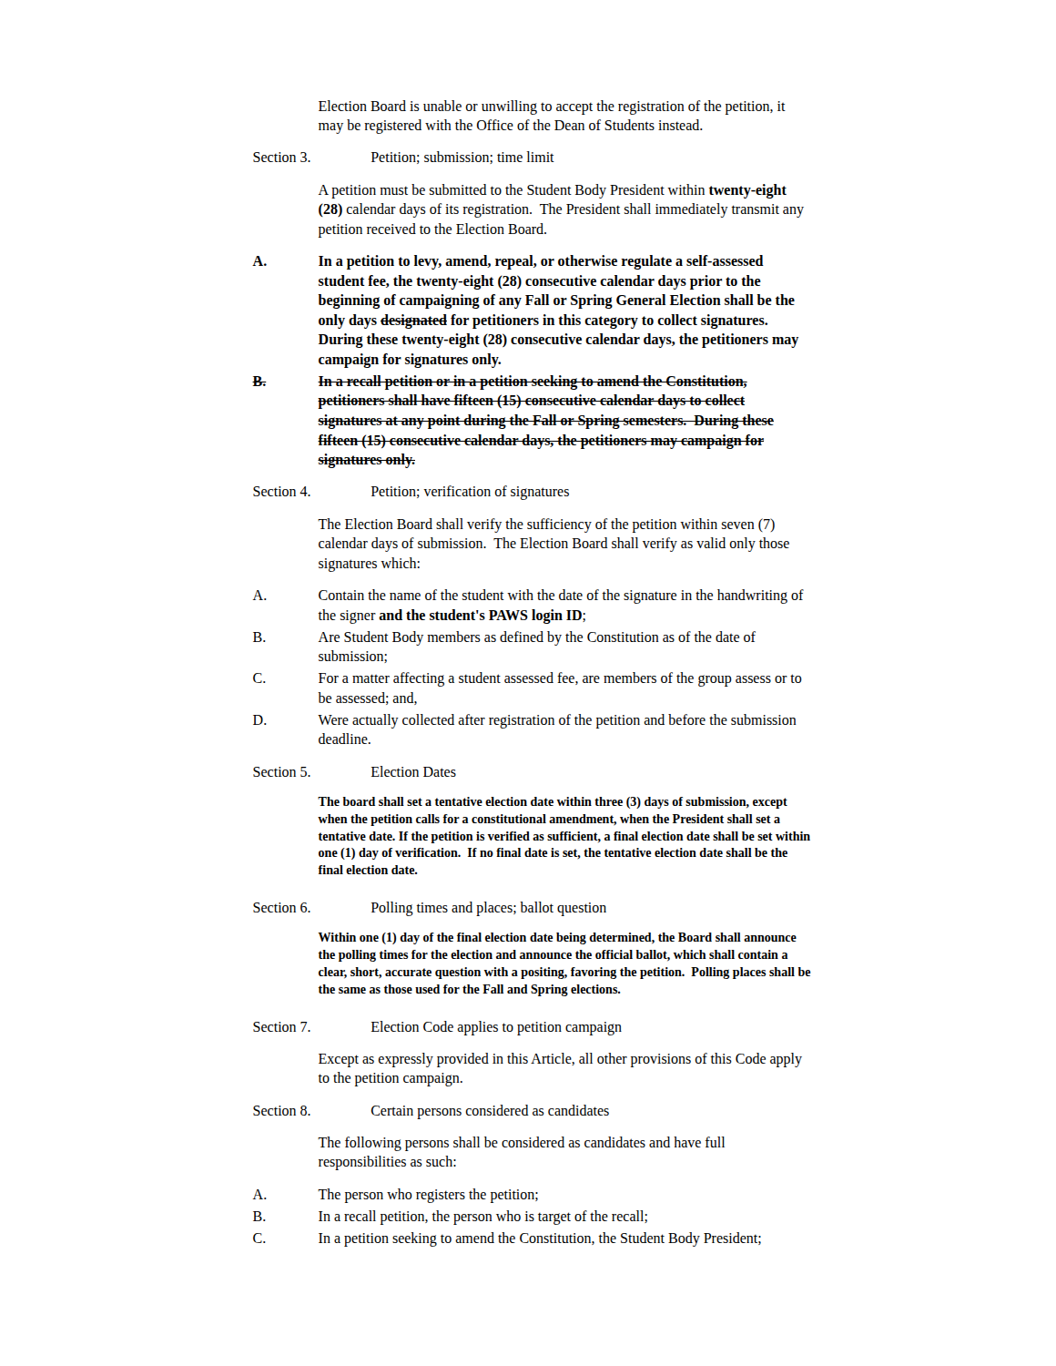Election Board is unable or unwilling to accept the registration of the petition, it may be registered with the Office of the Dean of Students instead.
Section 3.
Petition; submission; time limit
A petition must be submitted to the Student Body President within twenty-eight (28) calendar days of its registration. The President shall immediately transmit any petition received to the Election Board.
A.
In a petition to levy, amend, repeal, or otherwise regulate a self-assessed student fee, the twenty-eight (28) consecutive calendar days prior to the beginning of campaigning of any Fall or Spring General Election shall be the only days designated for petitioners in this category to collect signatures. During these twenty-eight (28) consecutive calendar days, the petitioners may campaign for signatures only.
B.
In a recall petition or in a petition seeking to amend the Constitution, petitioners shall have fifteen (15) consecutive calendar days to collect signatures at any point during the Fall or Spring semesters. During these fifteen (15) consecutive calendar days, the petitioners may campaign for signatures only.
Section 4.
Petition; verification of signatures
The Election Board shall verify the sufficiency of the petition within seven (7) calendar days of submission. The Election Board shall verify as valid only those signatures which:
A.
Contain the name of the student with the date of the signature in the handwriting of the signer and the student's PAWS login ID;
B.
Are Student Body members as defined by the Constitution as of the date of submission;
C.
For a matter affecting a student assessed fee, are members of the group assess or to be assessed; and,
D.
Were actually collected after registration of the petition and before the submission deadline.
Section 5.
Election Dates
The board shall set a tentative election date within three (3) days of submission, except when the petition calls for a constitutional amendment, when the President shall set a tentative date. If the petition is verified as sufficient, a final election date shall be set within one (1) day of verification. If no final date is set, the tentative election date shall be the final election date.
Section 6.
Polling times and places; ballot question
Within one (1) day of the final election date being determined, the Board shall announce the polling times for the election and announce the official ballot, which shall contain a clear, short, accurate question with a positing, favoring the petition. Polling places shall be the same as those used for the Fall and Spring elections.
Section 7.
Election Code applies to petition campaign
Except as expressly provided in this Article, all other provisions of this Code apply to the petition campaign.
Section 8.
Certain persons considered as candidates
The following persons shall be considered as candidates and have full responsibilities as such:
A.
The person who registers the petition;
B.
In a recall petition, the person who is target of the recall;
C.
In a petition seeking to amend the Constitution, the Student Body President;